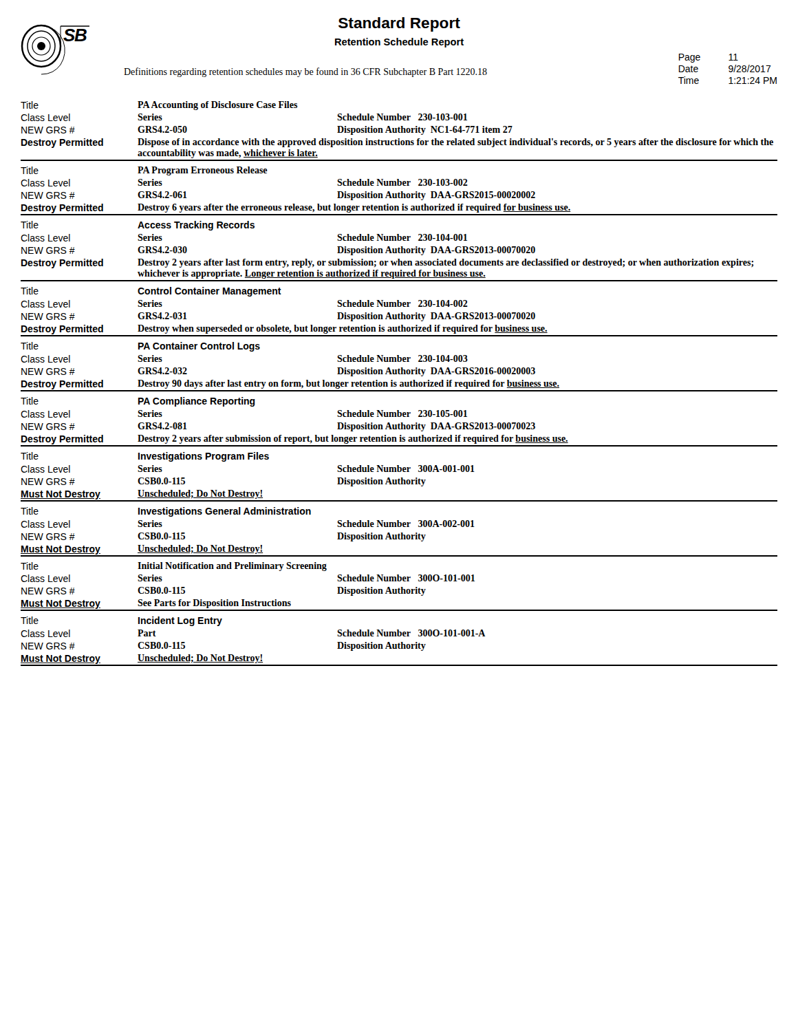S B
Standard Report
Retention Schedule Report
| Page | 11 |
| Date | 9/28/2017 |
| Time | 1:21:24 PM |
Definitions regarding retention schedules may be found in 36 CFR Subchapter B Part 1220.18
| Title | PA Accounting of Disclosure Case Files |
| Class Level | Series | Schedule Number 230-103-001 |
| NEW GRS # | GRS4.2-050 | Disposition Authority NC1-64-771 item 27 |
| Destroy Permitted | Dispose of in accordance with the approved disposition instructions for the related subject individual's records, or 5 years after the disclosure for which the accountability was made, whichever is later. |
| Title | PA Program Erroneous Release |
| Class Level | Series | Schedule Number 230-103-002 |
| NEW GRS # | GRS4.2-061 | Disposition Authority DAA-GRS2015-00020002 |
| Destroy Permitted | Destroy 6 years after the erroneous release, but longer retention is authorized if required for business use. |
| Title | Access Tracking Records |
| Class Level | Series | Schedule Number 230-104-001 |
| NEW GRS # | GRS4.2-030 | Disposition Authority DAA-GRS2013-00070020 |
| Destroy Permitted | Destroy 2 years after last form entry, reply, or submission; or when associated documents are declassified or destroyed; or when authorization expires; whichever is appropriate. Longer retention is authorized if required for business use. |
| Title | Control Container Management |
| Class Level | Series | Schedule Number 230-104-002 |
| NEW GRS # | GRS4.2-031 | Disposition Authority DAA-GRS2013-00070020 |
| Destroy Permitted | Destroy when superseded or obsolete, but longer retention is authorized if required for business use. |
| Title | PA Container Control Logs |
| Class Level | Series | Schedule Number 230-104-003 |
| NEW GRS # | GRS4.2-032 | Disposition Authority DAA-GRS2016-00020003 |
| Destroy Permitted | Destroy 90 days after last entry on form, but longer retention is authorized if required for business use. |
| Title | PA Compliance Reporting |
| Class Level | Series | Schedule Number 230-105-001 |
| NEW GRS # | GRS4.2-081 | Disposition Authority DAA-GRS2013-00070023 |
| Destroy Permitted | Destroy 2 years after submission of report, but longer retention is authorized if required for business use. |
| Title | Investigations Program Files |
| Class Level | Series | Schedule Number 300A-001-001 |
| NEW GRS # | CSB0.0-115 | Disposition Authority |
| Must Not Destroy | Unscheduled; Do Not Destroy! |
| Title | Investigations General Administration |
| Class Level | Series | Schedule Number 300A-002-001 |
| NEW GRS # | CSB0.0-115 | Disposition Authority |
| Must Not Destroy | Unscheduled; Do Not Destroy! |
| Title | Initial Notification and Preliminary Screening |
| Class Level | Series | Schedule Number 300O-101-001 |
| NEW GRS # | CSB0.0-115 | Disposition Authority |
| Must Not Destroy | See Parts for Disposition Instructions |
| Title | Incident Log Entry |
| Class Level | Part | Schedule Number 300O-101-001-A |
| NEW GRS # | CSB0.0-115 | Disposition Authority |
| Must Not Destroy | Unscheduled; Do Not Destroy! |